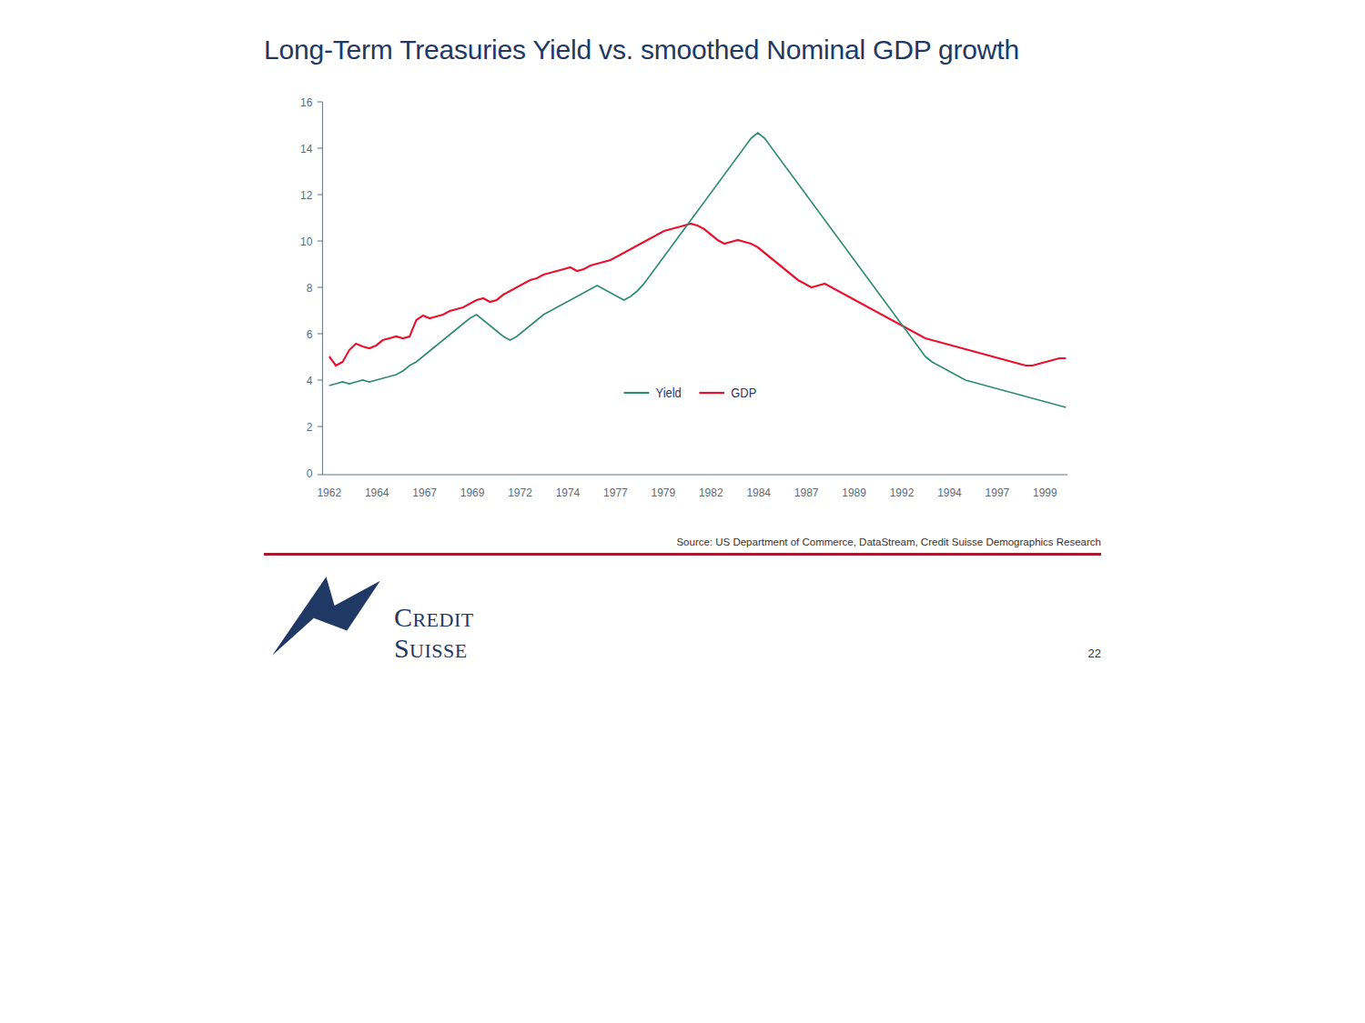Long-Term Treasuries Yield vs. smoothed Nominal GDP growth
16 14 12 10 8 6 4 2 0 1962 1964 1967 1969 1972 1974 1977 1979 1982 1984 1987 1989 1992 1994 1997 1999 2002 Yield GDP
Source: US Department of Commerce, DataStream, Credit Suisse Demographics Research
CREDIT SUISSE
22